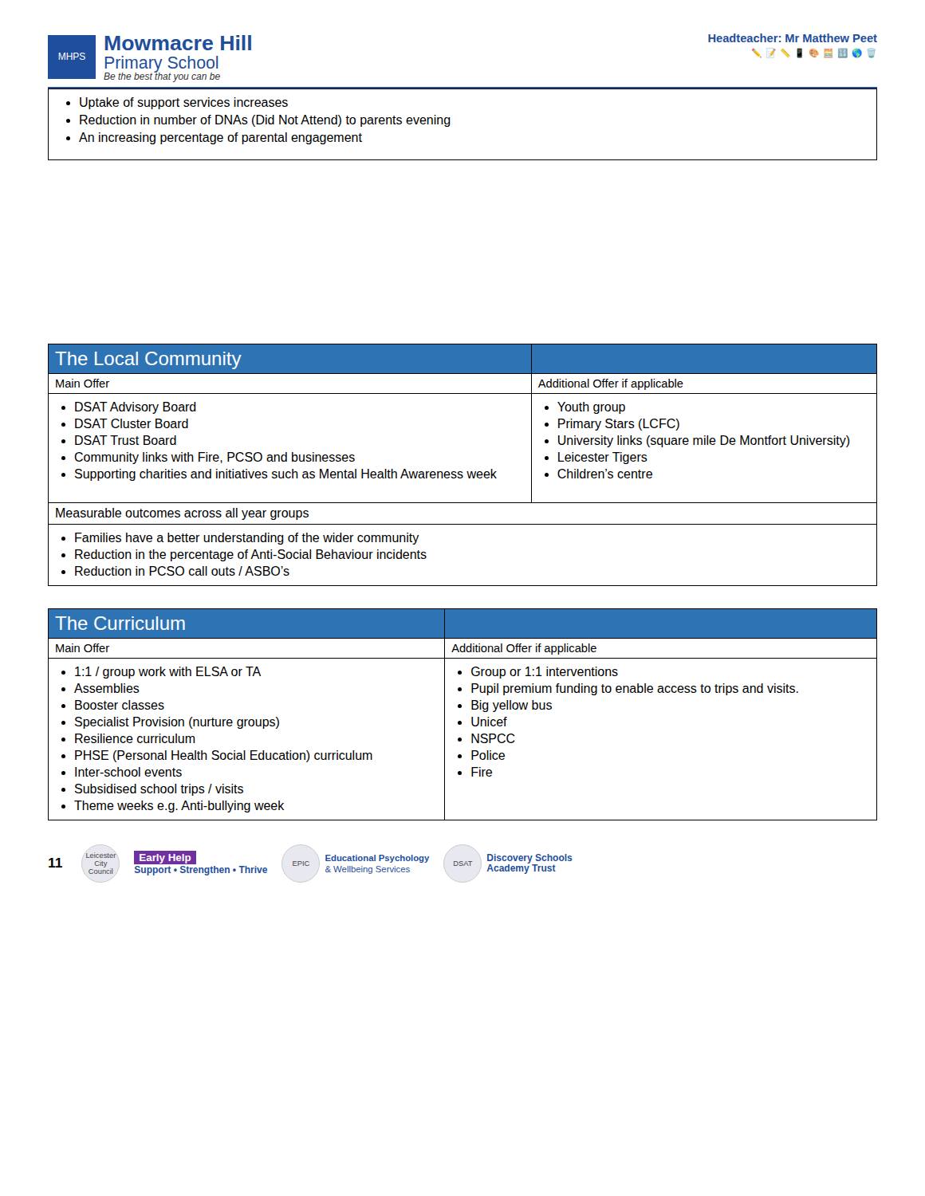MHPS
Mowmacre Hill
Primary School
Be the best that you can be
Headteacher: Mr Matthew Peet
✏️ 📝 📏 📱 🎨 🧮 🔢 🌎 🗑️
Uptake of support services increases
Reduction in number of DNAs (Did Not Attend) to parents evening
An increasing percentage of parental engagement
| The Local Community | |
| Main Offer | Additional Offer if applicable |
| DSAT Advisory Board DSAT Cluster Board DSAT Trust Board Community links with Fire, PCSO and businesses Supporting charities and initiatives such as Mental Health Awareness week | Youth group Primary Stars (LCFC) University links (square mile De Montfort University) Leicester Tigers Children’s centre |
| Measurable outcomes across all year groups |
| Families have a better understanding of the wider community Reduction in the percentage of Anti-Social Behaviour incidents Reduction in PCSO call outs / ASBO’s |
| The Curriculum | |
| Main Offer | Additional Offer if applicable |
| 1:1 / group work with ELSA or TA Assemblies Booster classes Specialist Provision (nurture groups) Resilience curriculum PHSE (Personal Health Social Education) curriculum Inter-school events Subsidised school trips / visits Theme weeks e.g. Anti-bullying week | Group or 1:1 interventions Pupil premium funding to enable access to trips and visits. Big yellow bus Unicef NSPCC Police Fire |
11
Leicester
City
Council
Early Help
Support • Strengthen • Thrive
EPIC
Educational Psychology
& Wellbeing Services
DSAT
Discovery Schools
Academy Trust